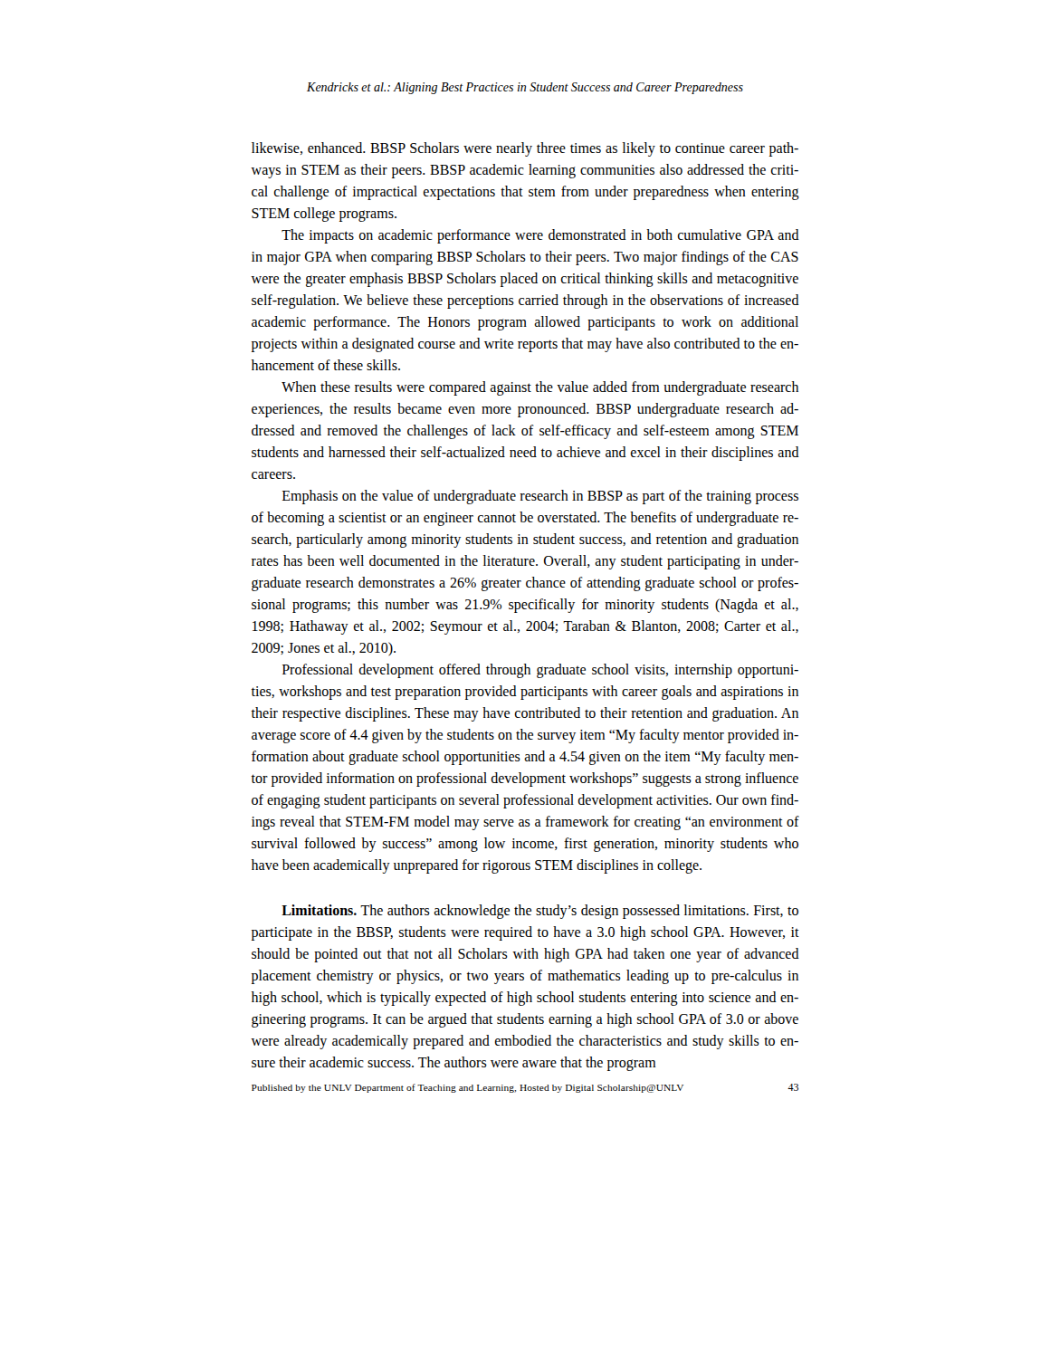Kendricks et al.: Aligning Best Practices in Student Success and Career Preparedness
likewise, enhanced. BBSP Scholars were nearly three times as likely to continue career pathways in STEM as their peers. BBSP academic learning communities also addressed the critical challenge of impractical expectations that stem from under preparedness when entering STEM college programs.
The impacts on academic performance were demonstrated in both cumulative GPA and in major GPA when comparing BBSP Scholars to their peers. Two major findings of the CAS were the greater emphasis BBSP Scholars placed on critical thinking skills and metacognitive self-regulation. We believe these perceptions carried through in the observations of increased academic performance. The Honors program allowed participants to work on additional projects within a designated course and write reports that may have also contributed to the enhancement of these skills.
When these results were compared against the value added from undergraduate research experiences, the results became even more pronounced. BBSP undergraduate research addressed and removed the challenges of lack of self-efficacy and self-esteem among STEM students and harnessed their self-actualized need to achieve and excel in their disciplines and careers.
Emphasis on the value of undergraduate research in BBSP as part of the training process of becoming a scientist or an engineer cannot be overstated. The benefits of undergraduate research, particularly among minority students in student success, and retention and graduation rates has been well documented in the literature. Overall, any student participating in undergraduate research demonstrates a 26% greater chance of attending graduate school or professional programs; this number was 21.9% specifically for minority students (Nagda et al., 1998; Hathaway et al., 2002; Seymour et al., 2004; Taraban & Blanton, 2008; Carter et al., 2009; Jones et al., 2010).
Professional development offered through graduate school visits, internship opportunities, workshops and test preparation provided participants with career goals and aspirations in their respective disciplines. These may have contributed to their retention and graduation. An average score of 4.4 given by the students on the survey item “My faculty mentor provided information about graduate school opportunities and a 4.54 given on the item “My faculty mentor provided information on professional development workshops” suggests a strong influence of engaging student participants on several professional development activities. Our own findings reveal that STEM-FM model may serve as a framework for creating “an environment of survival followed by success” among low income, first generation, minority students who have been academically unprepared for rigorous STEM disciplines in college.
Limitations. The authors acknowledge the study’s design possessed limitations. First, to participate in the BBSP, students were required to have a 3.0 high school GPA. However, it should be pointed out that not all Scholars with high GPA had taken one year of advanced placement chemistry or physics, or two years of mathematics leading up to pre-calculus in high school, which is typically expected of high school students entering into science and engineering programs. It can be argued that students earning a high school GPA of 3.0 or above were already academically prepared and embodied the characteristics and study skills to ensure their academic success. The authors were aware that the program
Published by the UNLV Department of Teaching and Learning, Hosted by Digital Scholarship@UNLV 43